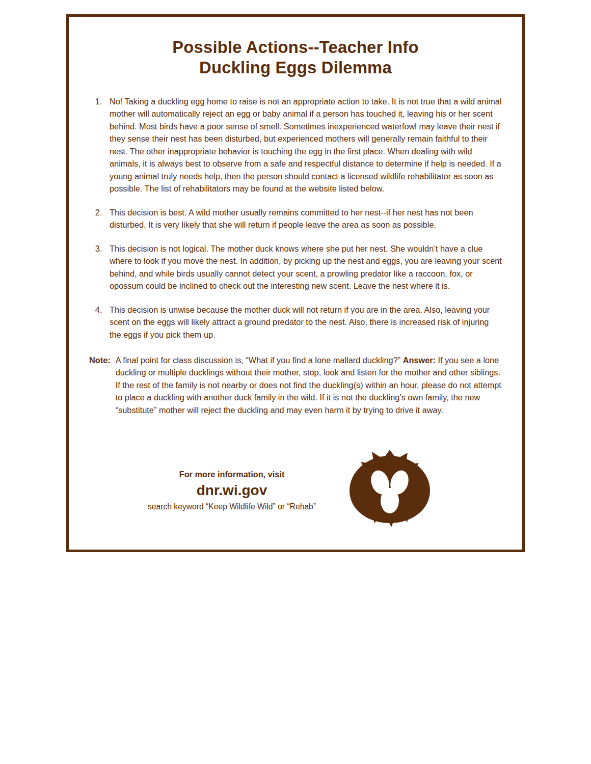Possible Actions--Teacher Info
Duckling Eggs Dilemma
No! Taking a duckling egg home to raise is not an appropriate action to take. It is not true that a wild animal mother will automatically reject an egg or baby animal if a person has touched it, leaving his or her scent behind. Most birds have a poor sense of smell. Sometimes inexperienced waterfowl may leave their nest if they sense their nest has been disturbed, but experienced mothers will generally remain faithful to their nest. The other inappropriate behavior is touching the egg in the first place. When dealing with wild animals, it is always best to observe from a safe and respectful distance to determine if help is needed. If a young animal truly needs help, then the person should contact a licensed wildlife rehabilitator as soon as possible. The list of rehabilitators may be found at the website listed below.
This decision is best. A wild mother usually remains committed to her nest--if her nest has not been disturbed. It is very likely that she will return if people leave the area as soon as possible.
This decision is not logical. The mother duck knows where she put her nest. She wouldn’t have a clue where to look if you move the nest. In addition, by picking up the nest and eggs, you are leaving your scent behind, and while birds usually cannot detect your scent, a prowling predator like a raccoon, fox, or opossum could be inclined to check out the interesting new scent. Leave the nest where it is.
This decision is unwise because the mother duck will not return if you are in the area. Also, leaving your scent on the eggs will likely attract a ground predator to the nest. Also, there is increased risk of injuring the eggs if you pick them up.
Note: A final point for class discussion is, “What if you find a lone mallard duckling?” Answer: If you see a lone duckling or multiple ducklings without their mother, stop, look and listen for the mother and other siblings. If the rest of the family is not nearby or does not find the duckling(s) within an hour, please do not attempt to place a duckling with another duck family in the wild. If it is not the duckling’s own family, the new “substitute” mother will reject the duckling and may even harm it by trying to drive it away.
For more information, visit
dnr.wi.gov
search keyword “Keep Wildlife Wild” or “Rehab”